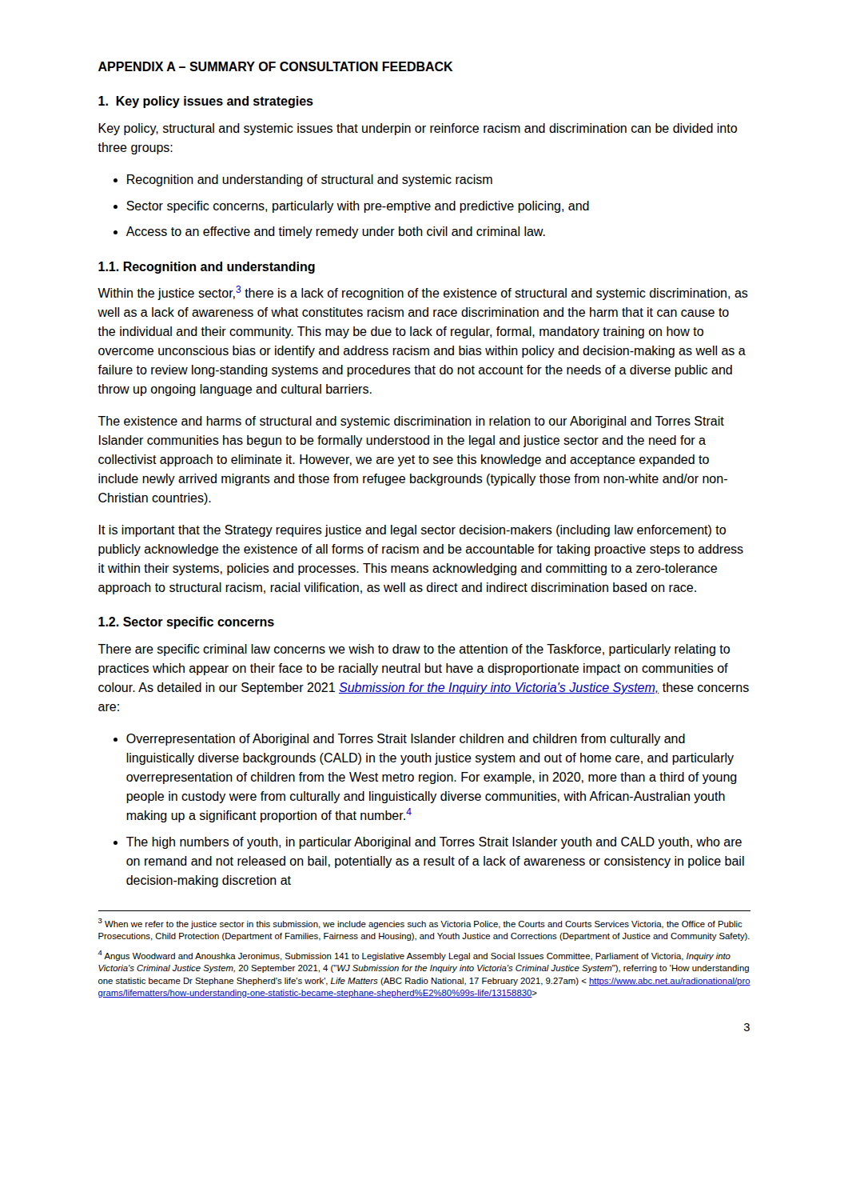APPENDIX A – SUMMARY OF CONSULTATION FEEDBACK
1. Key policy issues and strategies
Key policy, structural and systemic issues that underpin or reinforce racism and discrimination can be divided into three groups:
Recognition and understanding of structural and systemic racism
Sector specific concerns, particularly with pre-emptive and predictive policing, and
Access to an effective and timely remedy under both civil and criminal law.
1.1. Recognition and understanding
Within the justice sector,3 there is a lack of recognition of the existence of structural and systemic discrimination, as well as a lack of awareness of what constitutes racism and race discrimination and the harm that it can cause to the individual and their community. This may be due to lack of regular, formal, mandatory training on how to overcome unconscious bias or identify and address racism and bias within policy and decision-making as well as a failure to review long-standing systems and procedures that do not account for the needs of a diverse public and throw up ongoing language and cultural barriers.
The existence and harms of structural and systemic discrimination in relation to our Aboriginal and Torres Strait Islander communities has begun to be formally understood in the legal and justice sector and the need for a collectivist approach to eliminate it. However, we are yet to see this knowledge and acceptance expanded to include newly arrived migrants and those from refugee backgrounds (typically those from non-white and/or non-Christian countries).
It is important that the Strategy requires justice and legal sector decision-makers (including law enforcement) to publicly acknowledge the existence of all forms of racism and be accountable for taking proactive steps to address it within their systems, policies and processes. This means acknowledging and committing to a zero-tolerance approach to structural racism, racial vilification, as well as direct and indirect discrimination based on race.
1.2. Sector specific concerns
There are specific criminal law concerns we wish to draw to the attention of the Taskforce, particularly relating to practices which appear on their face to be racially neutral but have a disproportionate impact on communities of colour. As detailed in our September 2021 Submission for the Inquiry into Victoria's Justice System, these concerns are:
Overrepresentation of Aboriginal and Torres Strait Islander children and children from culturally and linguistically diverse backgrounds (CALD) in the youth justice system and out of home care, and particularly overrepresentation of children from the West metro region. For example, in 2020, more than a third of young people in custody were from culturally and linguistically diverse communities, with African-Australian youth making up a significant proportion of that number.4
The high numbers of youth, in particular Aboriginal and Torres Strait Islander youth and CALD youth, who are on remand and not released on bail, potentially as a result of a lack of awareness or consistency in police bail decision-making discretion at
3 When we refer to the justice sector in this submission, we include agencies such as Victoria Police, the Courts and Courts Services Victoria, the Office of Public Prosecutions, Child Protection (Department of Families, Fairness and Housing), and Youth Justice and Corrections (Department of Justice and Community Safety).
4 Angus Woodward and Anoushka Jeronimus, Submission 141 to Legislative Assembly Legal and Social Issues Committee, Parliament of Victoria, Inquiry into Victoria's Criminal Justice System, 20 September 2021, 4 ("WJ Submission for the Inquiry into Victoria's Criminal Justice System"), referring to 'How understanding one statistic became Dr Stephane Shepherd's life's work', Life Matters (ABC Radio National, 17 February 2021, 9.27am) < https://www.abc.net.au/radionational/programs/lifematters/how-understanding-one-statistic-became-stephane-shepherd%E2%80%99s-life/13158830>
3